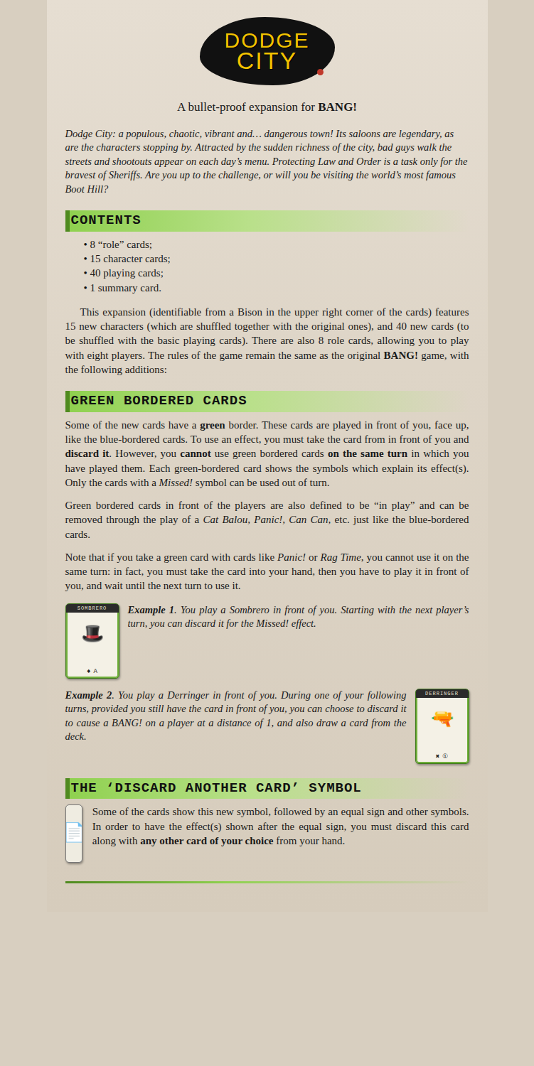DODGE CITY
A bullet-proof expansion for BANG!
Dodge City: a populous, chaotic, vibrant and… dangerous town! Its saloons are legendary, as are the characters stopping by. Attracted by the sudden richness of the city, bad guys walk the streets and shootouts appear on each day’s menu. Protecting Law and Order is a task only for the bravest of Sheriffs. Are you up to the challenge, or will you be visiting the world’s most famous Boot Hill?
Contents
8 “role” cards;
15 character cards;
40 playing cards;
1 summary card.
This expansion (identifiable from a Bison in the upper right corner of the cards) features 15 new characters (which are shuffled together with the original ones), and 40 new cards (to be shuffled with the basic playing cards). There are also 8 role cards, allowing you to play with eight players. The rules of the game remain the same as the original BANG! game, with the following additions:
Green Bordered Cards
Some of the new cards have a green border. These cards are played in front of you, face up, like the blue-bordered cards. To use an effect, you must take the card from in front of you and discard it. However, you cannot use green bordered cards on the same turn in which you have played them. Each green-bordered card shows the symbols which explain its effect(s). Only the cards with a Missed! symbol can be used out of turn.
Green bordered cards in front of the players are also defined to be “in play” and can be removed through the play of a Cat Balou, Panic!, Can Can, etc. just like the blue-bordered cards.
Note that if you take a green card with cards like Panic! or Rag Time, you cannot use it on the same turn: in fact, you must take the card into your hand, then you have to play it in front of you, and wait until the next turn to use it.
Sombrero
🎩
♦A
Example 1. You play a Sombrero in front of you. Starting with the next player’s turn, you can discard it for the Missed! effect.
Derringer
🔫
✖①
Example 2. You play a Derringer in front of you. During one of your following turns, provided you still have the card in front of you, you can choose to discard it to cause a BANG! on a player at a distance of 1, and also draw a card from the deck.
The ‘Discard Another Card’ Symbol
📄
Some of the cards show this new symbol, followed by an equal sign and other symbols. In order to have the effect(s) shown after the equal sign, you must discard this card along with any other card of your choice from your hand.